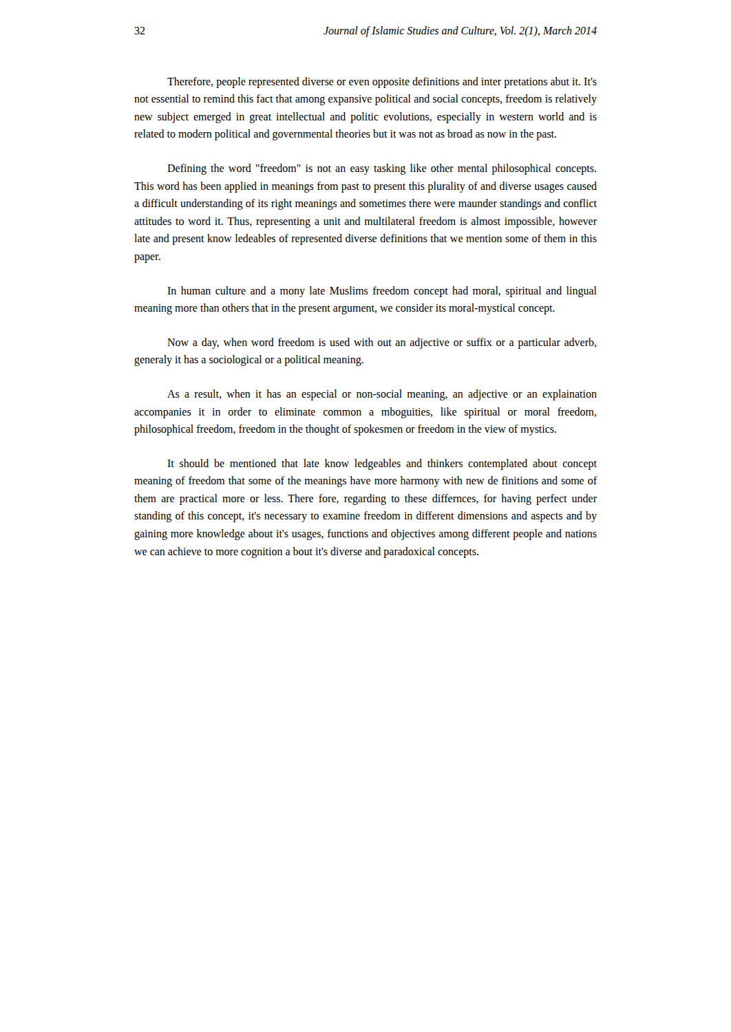32 Journal of Islamic Studies and Culture, Vol. 2(1), March 2014
Therefore, people represented diverse or even opposite definitions and inter pretations abut it. It's not essential to remind this fact that among expansive political and social concepts, freedom is relatively new subject emerged in great intellectual and politic evolutions, especially in western world and is related to modern political and governmental theories but it was not as broad as now in the past.
Defining the word "freedom" is not an easy tasking like other mental philosophical concepts. This word has been applied in meanings from past to present this plurality of and diverse usages caused a difficult understanding of its right meanings and sometimes there were maunder standings and conflict attitudes to word it. Thus, representing a unit and multilateral freedom is almost impossible, however late and present know ledeables of represented diverse definitions that we mention some of them in this paper.
In human culture and a mony late Muslims freedom concept had moral, spiritual and lingual meaning more than others that in the present argument, we consider its moral-mystical concept.
Now a day, when word freedom is used with out an adjective or suffix or a particular adverb, generaly it has a sociological or a political meaning.
As a result, when it has an especial or non-social meaning, an adjective or an explaination accompanies it in order to eliminate common a mboguities, like spiritual or moral freedom, philosophical freedom, freedom in the thought of spokesmen or freedom in the view of mystics.
It should be mentioned that late know ledgeables and thinkers contemplated about concept meaning of freedom that some of the meanings have more harmony with new de finitions and some of them are practical more or less. There fore, regarding to these differnces, for having perfect under standing of this concept, it's necessary to examine freedom in different dimensions and aspects and by gaining more knowledge about it's usages, functions and objectives among different people and nations we can achieve to more cognition a bout it's diverse and paradoxical concepts.